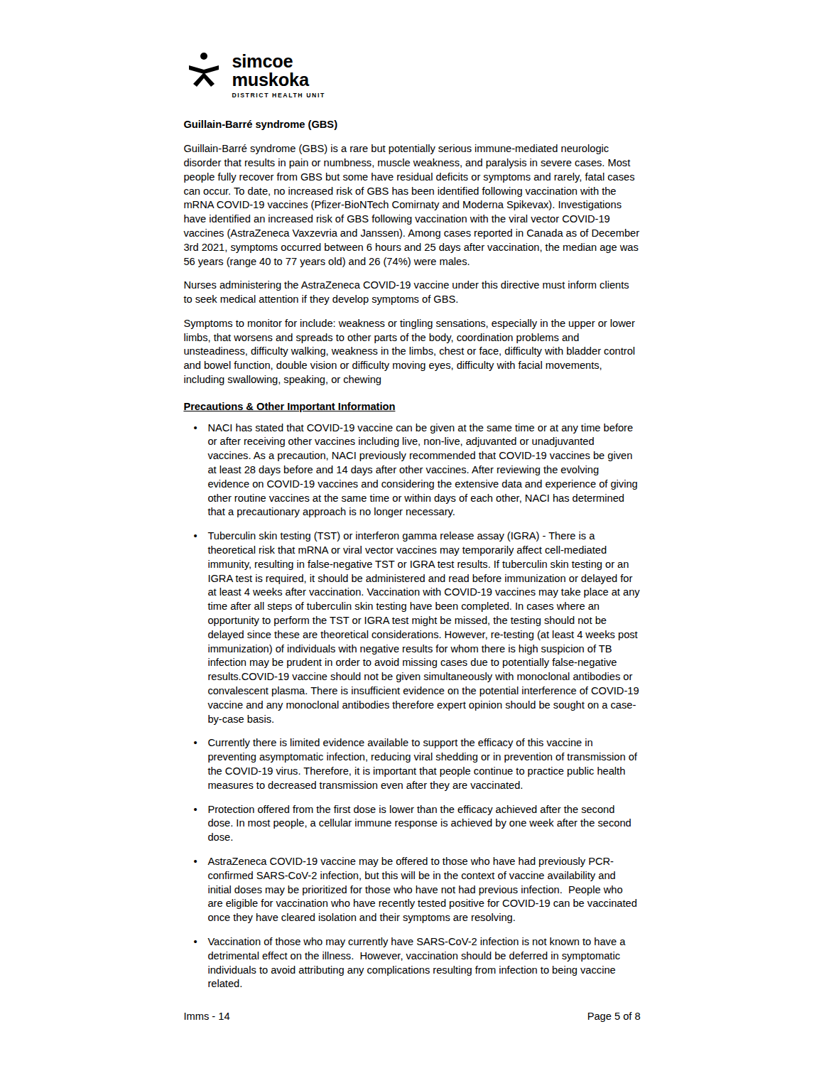simcoe muskoka DISTRICT HEALTH UNIT
Guillain-Barré syndrome (GBS)
Guillain-Barré syndrome (GBS) is a rare but potentially serious immune-mediated neurologic disorder that results in pain or numbness, muscle weakness, and paralysis in severe cases. Most people fully recover from GBS but some have residual deficits or symptoms and rarely, fatal cases can occur. To date, no increased risk of GBS has been identified following vaccination with the mRNA COVID-19 vaccines (Pfizer-BioNTech Comirnaty and Moderna Spikevax). Investigations have identified an increased risk of GBS following vaccination with the viral vector COVID-19 vaccines (AstraZeneca Vaxzevria and Janssen). Among cases reported in Canada as of December 3rd 2021, symptoms occurred between 6 hours and 25 days after vaccination, the median age was 56 years (range 40 to 77 years old) and 26 (74%) were males.
Nurses administering the AstraZeneca COVID-19 vaccine under this directive must inform clients to seek medical attention if they develop symptoms of GBS.
Symptoms to monitor for include: weakness or tingling sensations, especially in the upper or lower limbs, that worsens and spreads to other parts of the body, coordination problems and unsteadiness, difficulty walking, weakness in the limbs, chest or face, difficulty with bladder control and bowel function, double vision or difficulty moving eyes, difficulty with facial movements, including swallowing, speaking, or chewing
Precautions & Other Important Information
NACI has stated that COVID-19 vaccine can be given at the same time or at any time before or after receiving other vaccines including live, non-live, adjuvanted or unadjuvanted vaccines. As a precaution, NACI previously recommended that COVID-19 vaccines be given at least 28 days before and 14 days after other vaccines. After reviewing the evolving evidence on COVID-19 vaccines and considering the extensive data and experience of giving other routine vaccines at the same time or within days of each other, NACI has determined that a precautionary approach is no longer necessary.
Tuberculin skin testing (TST) or interferon gamma release assay (IGRA) - There is a theoretical risk that mRNA or viral vector vaccines may temporarily affect cell-mediated immunity, resulting in false-negative TST or IGRA test results. If tuberculin skin testing or an IGRA test is required, it should be administered and read before immunization or delayed for at least 4 weeks after vaccination. Vaccination with COVID-19 vaccines may take place at any time after all steps of tuberculin skin testing have been completed. In cases where an opportunity to perform the TST or IGRA test might be missed, the testing should not be delayed since these are theoretical considerations. However, re-testing (at least 4 weeks post immunization) of individuals with negative results for whom there is high suspicion of TB infection may be prudent in order to avoid missing cases due to potentially false-negative results.COVID-19 vaccine should not be given simultaneously with monoclonal antibodies or convalescent plasma. There is insufficient evidence on the potential interference of COVID-19 vaccine and any monoclonal antibodies therefore expert opinion should be sought on a case-by-case basis.
Currently there is limited evidence available to support the efficacy of this vaccine in preventing asymptomatic infection, reducing viral shedding or in prevention of transmission of the COVID-19 virus. Therefore, it is important that people continue to practice public health measures to decreased transmission even after they are vaccinated.
Protection offered from the first dose is lower than the efficacy achieved after the second dose. In most people, a cellular immune response is achieved by one week after the second dose.
AstraZeneca COVID-19 vaccine may be offered to those who have had previously PCR-confirmed SARS-CoV-2 infection, but this will be in the context of vaccine availability and initial doses may be prioritized for those who have not had previous infection. People who are eligible for vaccination who have recently tested positive for COVID-19 can be vaccinated once they have cleared isolation and their symptoms are resolving.
Vaccination of those who may currently have SARS-CoV-2 infection is not known to have a detrimental effect on the illness. However, vaccination should be deferred in symptomatic individuals to avoid attributing any complications resulting from infection to being vaccine related.
Imms - 14 Page 5 of 8